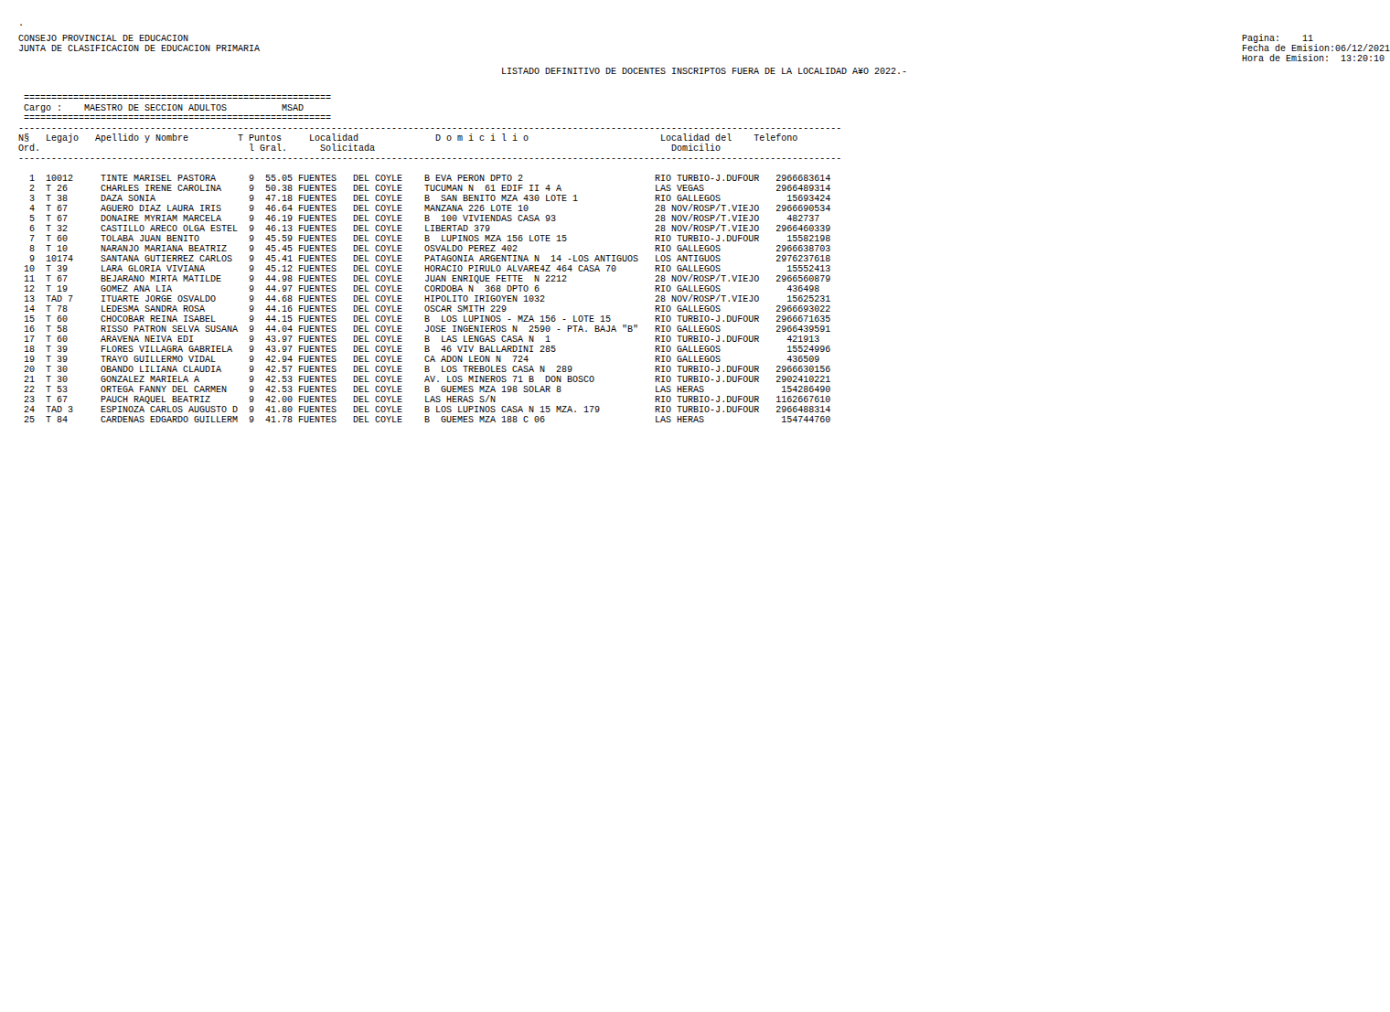.
CONSEJO PROVINCIAL DE EDUCACION
JUNTA DE CLASIFICACION DE EDUCACION PRIMARIA
Pagina: 11
Fecha de Emision:06/12/2021
Hora de Emision: 13:20:10
LISTADO DEFINITIVO DE DOCENTES INSCRIPTOS FUERA DE LA LOCALIDAD A¥O 2022.-
 ========================================================
 Cargo :    MAESTRO DE SECCION ADULTOS          MSAD
 ========================================================
------------------------------------------------------------------------------------------------------------------------------------------------------
N§   Legajo   Apellido y Nombre         T Puntos     Localidad              D o m i c i l i o                        Localidad del    Telefono
Ord.                                      l Gral.      Solicitada                                                      Domicilio
------------------------------------------------------------------------------------------------------------------------------------------------------

  1  10012     TINTE MARISEL PASTORA      9  55.05 FUENTES   DEL COYLE    B EVA PERON DPTO 2                        RIO TURBIO-J.DUFOUR   2966683614
  2  T 26      CHARLES IRENE CAROLINA     9  50.38 FUENTES   DEL COYLE    TUCUMAN N  61 EDIF II 4 A                 LAS VEGAS             2966489314
  3  T 38      DAZA SONIA                 9  47.18 FUENTES   DEL COYLE    B  SAN BENITO MZA 430 LOTE 1              RIO GALLEGOS            15693424
  4  T 67      AGUERO DIAZ LAURA IRIS     9  46.64 FUENTES   DEL COYLE    MANZANA 226 LOTE 10                       28 NOV/ROSP/T.VIEJO   2966690534
  5  T 67      DONAIRE MYRIAM MARCELA     9  46.19 FUENTES   DEL COYLE    B  100 VIVIENDAS CASA 93                  28 NOV/ROSP/T.VIEJO     482737
  6  T 32      CASTILLO ARECO OLGA ESTEL  9  46.13 FUENTES   DEL COYLE    LIBERTAD 379                              28 NOV/ROSP/T.VIEJO   2966460339
  7  T 60      TOLABA JUAN BENITO         9  45.59 FUENTES   DEL COYLE    B  LUPINOS MZA 156 LOTE 15                RIO TURBIO-J.DUFOUR     15582198
  8  T 10      NARANJO MARIANA BEATRIZ    9  45.45 FUENTES   DEL COYLE    OSVALDO PEREZ 402                         RIO GALLEGOS          2966638703
  9  10174     SANTANA GUTIERREZ CARLOS   9  45.41 FUENTES   DEL COYLE    PATAGONIA ARGENTINA N  14 -LOS ANTIGUOS   LOS ANTIGUOS          2976237618
 10  T 39      LARA GLORIA VIVIANA        9  45.12 FUENTES   DEL COYLE    HORACIO PIRULO ALVARE4Z 464 CASA 70       RIO GALLEGOS            15552413
 11  T 67      BEJARANO MIRTA MATILDE     9  44.98 FUENTES   DEL COYLE    JUAN ENRIQUE FETTE  N 2212                28 NOV/ROSP/T.VIEJO   2966560879
 12  T 19      GOMEZ ANA LIA              9  44.97 FUENTES   DEL COYLE    CORDOBA N  368 DPTO 6                     RIO GALLEGOS            436498
 13  TAD 7     ITUARTE JORGE OSVALDO      9  44.68 FUENTES   DEL COYLE    HIPOLITO IRIGOYEN 1032                    28 NOV/ROSP/T.VIEJO     15625231
 14  T 78      LEDESMA SANDRA ROSA        9  44.16 FUENTES   DEL COYLE    OSCAR SMITH 229                           RIO GALLEGOS          2966693022
 15  T 60      CHOCOBAR REINA ISABEL      9  44.15 FUENTES   DEL COYLE    B  LOS LUPINOS - MZA 156 - LOTE 15        RIO TURBIO-J.DUFOUR   2966671635
 16  T 58      RISSO PATRON SELVA SUSANA  9  44.04 FUENTES   DEL COYLE    JOSE INGENIEROS N  2590 - PTA. BAJA "B"   RIO GALLEGOS          2966439591
 17  T 60      ARAVENA NEIVA EDI          9  43.97 FUENTES   DEL COYLE    B  LAS LENGAS CASA N  1                   RIO TURBIO-J.DUFOUR     421913
 18  T 39      FLORES VILLAGRA GABRIELA   9  43.97 FUENTES   DEL COYLE    B  46 VIV BALLARDINI 285                  RIO GALLEGOS            15524996
 19  T 39      TRAYO GUILLERMO VIDAL      9  42.94 FUENTES   DEL COYLE    CA ADON LEON N  724                       RIO GALLEGOS            436509
 20  T 30      OBANDO LILIANA CLAUDIA     9  42.57 FUENTES   DEL COYLE    B  LOS TREBOLES CASA N  289               RIO TURBIO-J.DUFOUR   2966630156
 21  T 30      GONZALEZ MARIELA A         9  42.53 FUENTES   DEL COYLE    AV. LOS MINEROS 71 B  DON BOSCO           RIO TURBIO-J.DUFOUR   2902410221
 22  T 53      ORTEGA FANNY DEL CARMEN    9  42.53 FUENTES   DEL COYLE    B  GUEMES MZA 198 SOLAR 8                 LAS HERAS              154286490
 23  T 67      PAUCH RAQUEL BEATRIZ       9  42.00 FUENTES   DEL COYLE    LAS HERAS S/N                             RIO TURBIO-J.DUFOUR   1162667610
 24  TAD 3     ESPINOZA CARLOS AUGUSTO D  9  41.80 FUENTES   DEL COYLE    B LOS LUPINOS CASA N 15 MZA. 179          RIO TURBIO-J.DUFOUR   2966488314
 25  T 84      CARDENAS EDGARDO GUILLERM  9  41.78 FUENTES   DEL COYLE    B  GUEMES MZA 188 C 06                    LAS HERAS              154744760